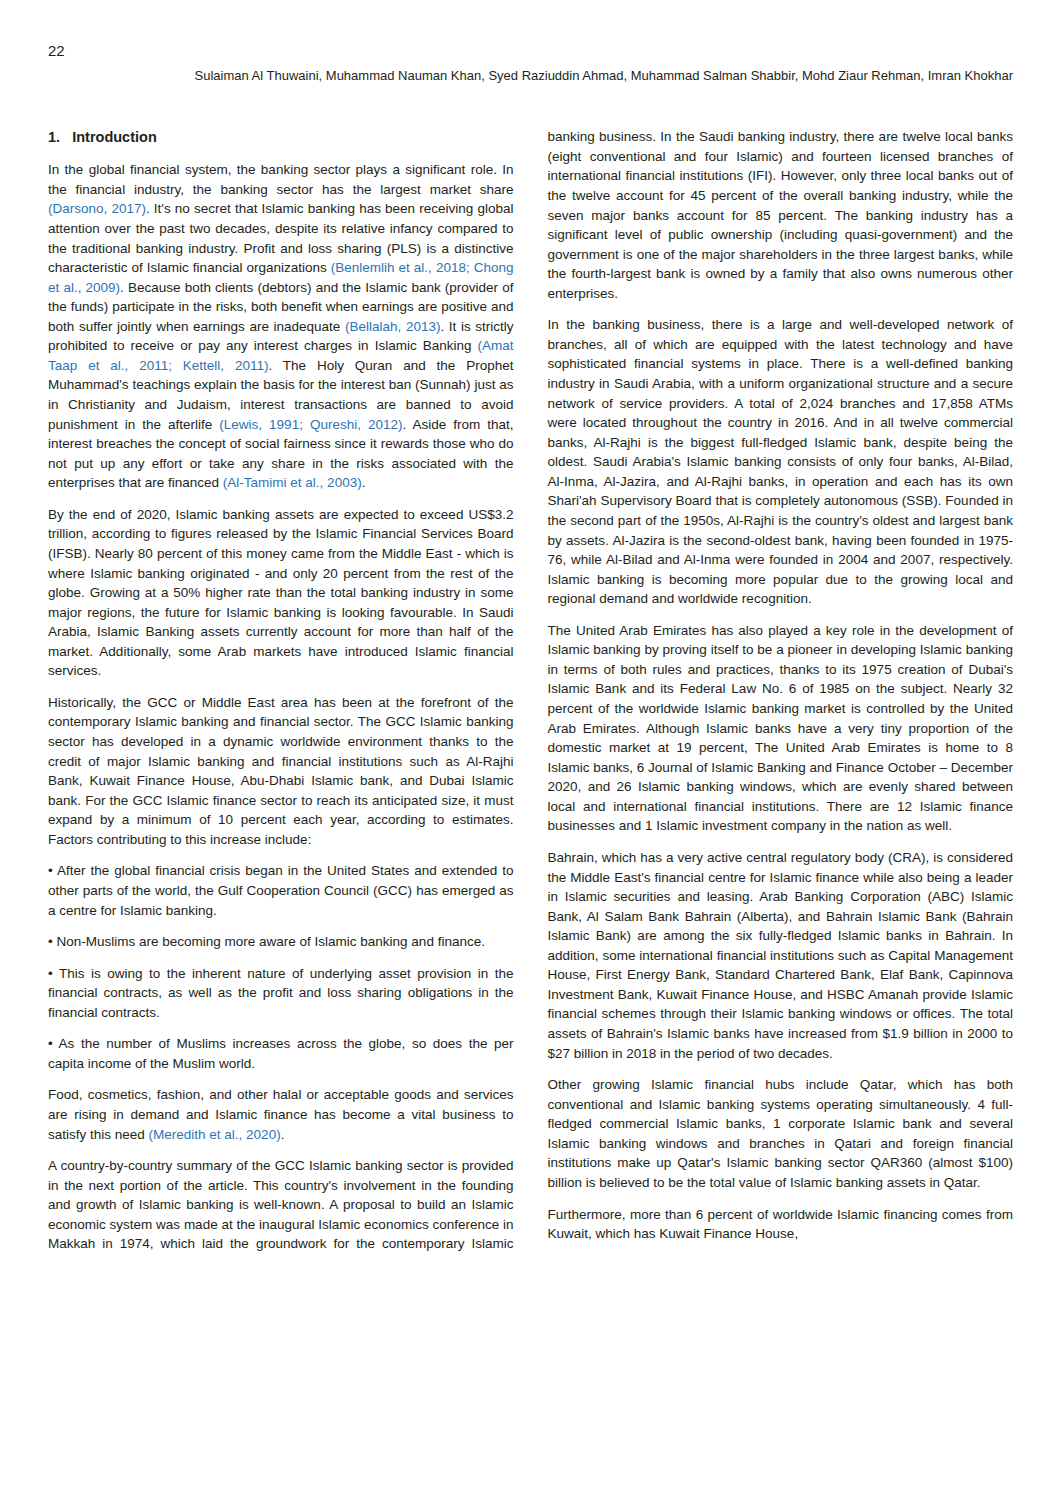22
Sulaiman Al Thuwaini, Muhammad Nauman Khan, Syed Raziuddin Ahmad, Muhammad Salman Shabbir, Mohd Ziaur Rehman, Imran Khokhar
1. Introduction
In the global financial system, the banking sector plays a significant role. In the financial industry, the banking sector has the largest market share (Darsono, 2017). It's no secret that Islamic banking has been receiving global attention over the past two decades, despite its relative infancy compared to the traditional banking industry. Profit and loss sharing (PLS) is a distinctive characteristic of Islamic financial organizations (Benlemlih et al., 2018; Chong et al., 2009). Because both clients (debtors) and the Islamic bank (provider of the funds) participate in the risks, both benefit when earnings are positive and both suffer jointly when earnings are inadequate (Bellalah, 2013). It is strictly prohibited to receive or pay any interest charges in Islamic Banking (Amat Taap et al., 2011; Kettell, 2011). The Holy Quran and the Prophet Muhammad's teachings explain the basis for the interest ban (Sunnah) just as in Christianity and Judaism, interest transactions are banned to avoid punishment in the afterlife (Lewis, 1991; Qureshi, 2012). Aside from that, interest breaches the concept of social fairness since it rewards those who do not put up any effort or take any share in the risks associated with the enterprises that are financed (Al-Tamimi et al., 2003).
By the end of 2020, Islamic banking assets are expected to exceed US$3.2 trillion, according to figures released by the Islamic Financial Services Board (IFSB). Nearly 80 percent of this money came from the Middle East - which is where Islamic banking originated - and only 20 percent from the rest of the globe. Growing at a 50% higher rate than the total banking industry in some major regions, the future for Islamic banking is looking favourable. In Saudi Arabia, Islamic Banking assets currently account for more than half of the market. Additionally, some Arab markets have introduced Islamic financial services.
Historically, the GCC or Middle East area has been at the forefront of the contemporary Islamic banking and financial sector. The GCC Islamic banking sector has developed in a dynamic worldwide environment thanks to the credit of major Islamic banking and financial institutions such as Al-Rajhi Bank, Kuwait Finance House, Abu-Dhabi Islamic bank, and Dubai Islamic bank. For the GCC Islamic finance sector to reach its anticipated size, it must expand by a minimum of 10 percent each year, according to estimates. Factors contributing to this increase include:
• After the global financial crisis began in the United States and extended to other parts of the world, the Gulf Cooperation Council (GCC) has emerged as a centre for Islamic banking.
• Non-Muslims are becoming more aware of Islamic banking and finance.
• This is owing to the inherent nature of underlying asset provision in the financial contracts, as well as the profit and loss sharing obligations in the financial contracts.
• As the number of Muslims increases across the globe, so does the per capita income of the Muslim world.
Food, cosmetics, fashion, and other halal or acceptable goods and services are rising in demand and Islamic finance has become a vital business to satisfy this need (Meredith et al., 2020).
A country-by-country summary of the GCC Islamic banking sector is provided in the next portion of the article. This country's involvement in the founding and growth of Islamic banking is well-known. A proposal to build an Islamic economic system was made at the inaugural Islamic economics conference in Makkah in 1974, which laid the groundwork for the contemporary Islamic banking business. In the Saudi banking industry, there are twelve local banks (eight conventional and four Islamic) and fourteen licensed branches of international financial institutions (IFI). However, only three local banks out of the twelve account for 45 percent of the overall banking industry, while the seven major banks account for 85 percent. The banking industry has a significant level of public ownership (including quasi-government) and the government is one of the major shareholders in the three largest banks, while the fourth-largest bank is owned by a family that also owns numerous other enterprises.
In the banking business, there is a large and well-developed network of branches, all of which are equipped with the latest technology and have sophisticated financial systems in place. There is a well-defined banking industry in Saudi Arabia, with a uniform organizational structure and a secure network of service providers. A total of 2,024 branches and 17,858 ATMs were located throughout the country in 2016. And in all twelve commercial banks, Al-Rajhi is the biggest full-fledged Islamic bank, despite being the oldest. Saudi Arabia's Islamic banking consists of only four banks, Al-Bilad, Al-Inma, Al-Jazira, and Al-Rajhi banks, in operation and each has its own Shari'ah Supervisory Board that is completely autonomous (SSB). Founded in the second part of the 1950s, Al-Rajhi is the country's oldest and largest bank by assets. Al-Jazira is the second-oldest bank, having been founded in 1975-76, while Al-Bilad and Al-Inma were founded in 2004 and 2007, respectively. Islamic banking is becoming more popular due to the growing local and regional demand and worldwide recognition.
The United Arab Emirates has also played a key role in the development of Islamic banking by proving itself to be a pioneer in developing Islamic banking in terms of both rules and practices, thanks to its 1975 creation of Dubai's Islamic Bank and its Federal Law No. 6 of 1985 on the subject. Nearly 32 percent of the worldwide Islamic banking market is controlled by the United Arab Emirates. Although Islamic banks have a very tiny proportion of the domestic market at 19 percent, The United Arab Emirates is home to 8 Islamic banks, 6 Journal of Islamic Banking and Finance October – December 2020, and 26 Islamic banking windows, which are evenly shared between local and international financial institutions. There are 12 Islamic finance businesses and 1 Islamic investment company in the nation as well.
Bahrain, which has a very active central regulatory body (CRA), is considered the Middle East's financial centre for Islamic finance while also being a leader in Islamic securities and leasing. Arab Banking Corporation (ABC) Islamic Bank, Al Salam Bank Bahrain (Alberta), and Bahrain Islamic Bank (Bahrain Islamic Bank) are among the six fully-fledged Islamic banks in Bahrain. In addition, some international financial institutions such as Capital Management House, First Energy Bank, Standard Chartered Bank, Elaf Bank, Capinnova Investment Bank, Kuwait Finance House, and HSBC Amanah provide Islamic financial schemes through their Islamic banking windows or offices. The total assets of Bahrain's Islamic banks have increased from $1.9 billion in 2000 to $27 billion in 2018 in the period of two decades.
Other growing Islamic financial hubs include Qatar, which has both conventional and Islamic banking systems operating simultaneously. 4 full-fledged commercial Islamic banks, 1 corporate Islamic bank and several Islamic banking windows and branches in Qatari and foreign financial institutions make up Qatar's Islamic banking sector QAR360 (almost $100) billion is believed to be the total value of Islamic banking assets in Qatar.
Furthermore, more than 6 percent of worldwide Islamic financing comes from Kuwait, which has Kuwait Finance House,